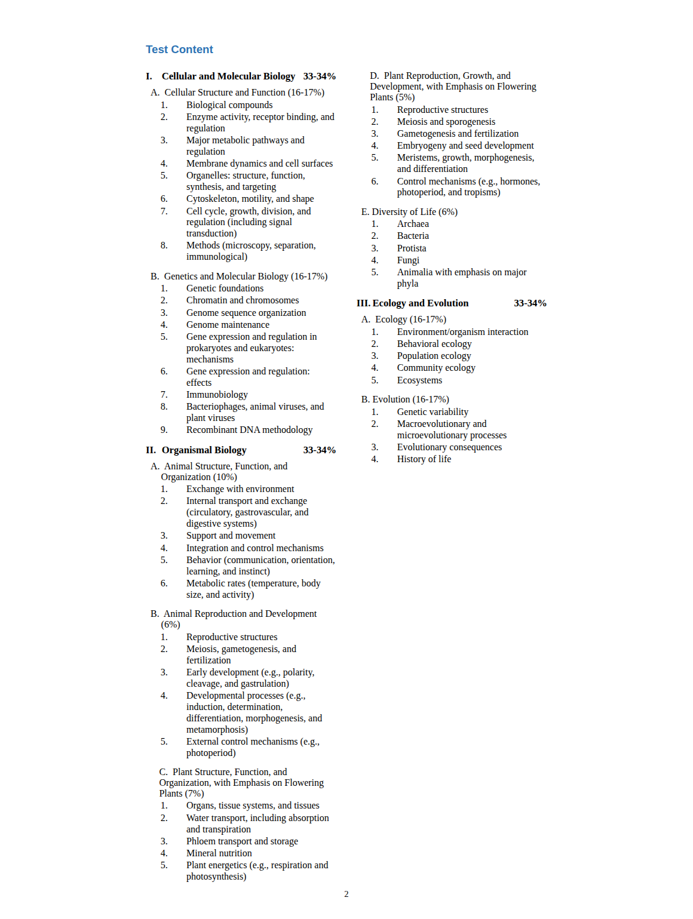Test Content
I. Cellular and Molecular Biology 33-34%
A. Cellular Structure and Function (16-17%)
1. Biological compounds
2. Enzyme activity, receptor binding, and regulation
3. Major metabolic pathways and regulation
4. Membrane dynamics and cell surfaces
5. Organelles: structure, function, synthesis, and targeting
6. Cytoskeleton, motility, and shape
7. Cell cycle, growth, division, and regulation (including signal transduction)
8. Methods (microscopy, separation, immunological)
B. Genetics and Molecular Biology (16-17%)
1. Genetic foundations
2. Chromatin and chromosomes
3. Genome sequence organization
4. Genome maintenance
5. Gene expression and regulation in prokaryotes and eukaryotes: mechanisms
6. Gene expression and regulation: effects
7. Immunobiology
8. Bacteriophages, animal viruses, and plant viruses
9. Recombinant DNA methodology
II. Organismal Biology 33-34%
A. Animal Structure, Function, and Organization (10%)
1. Exchange with environment
2. Internal transport and exchange (circulatory, gastrovascular, and digestive systems)
3. Support and movement
4. Integration and control mechanisms
5. Behavior (communication, orientation, learning, and instinct)
6. Metabolic rates (temperature, body size, and activity)
B. Animal Reproduction and Development (6%)
1. Reproductive structures
2. Meiosis, gametogenesis, and fertilization
3. Early development (e.g., polarity, cleavage, and gastrulation)
4. Developmental processes (e.g., induction, determination, differentiation, morphogenesis, and metamorphosis)
5. External control mechanisms (e.g., photoperiod)
C. Plant Structure, Function, and Organization, with Emphasis on Flowering Plants (7%)
1. Organs, tissue systems, and tissues
2. Water transport, including absorption and transpiration
3. Phloem transport and storage
4. Mineral nutrition
5. Plant energetics (e.g., respiration and photosynthesis)
D. Plant Reproduction, Growth, and Development, with Emphasis on Flowering Plants (5%)
1. Reproductive structures
2. Meiosis and sporogenesis
3. Gametogenesis and fertilization
4. Embryogeny and seed development
5. Meristems, growth, morphogenesis, and differentiation
6. Control mechanisms (e.g., hormones, photoperiod, and tropisms)
E. Diversity of Life (6%)
1. Archaea
2. Bacteria
3. Protista
4. Fungi
5. Animalia with emphasis on major phyla
III. Ecology and Evolution 33-34%
A. Ecology (16-17%)
1. Environment/organism interaction
2. Behavioral ecology
3. Population ecology
4. Community ecology
5. Ecosystems
B. Evolution (16-17%)
1. Genetic variability
2. Macroevolutionary and microevolutionary processes
3. Evolutionary consequences
4. History of life
2